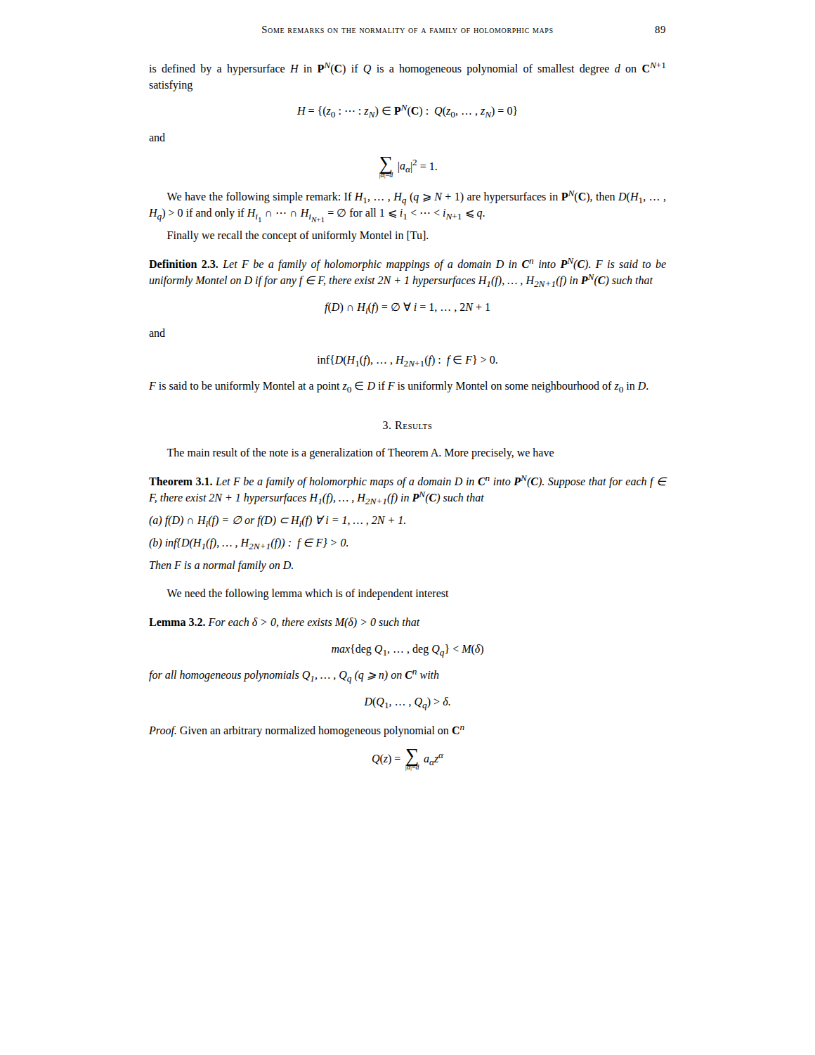Some remarks on the normality of a family of holomorphic maps 89
is defined by a hypersurface H in PN(C) if Q is a homogeneous polynomial of smallest degree d on CN+1 satisfying
H = {(z0 : ⋯ : zN) ∈ PN(C) : Q(z0, … , zN) = 0}
and
∑|α|=d |aα|2 = 1.
We have the following simple remark: If H1, … , Hq (q ⩾ N + 1) are hypersurfaces in PN(C), then D(H1, … , Hq) > 0 if and only if Hi1 ∩ ⋯ ∩ HiN+1 = ∅ for all 1 ⩽ i1 < ⋯ < iN+1 ⩽ q.
Finally we recall the concept of uniformly Montel in [Tu].
Definition 2.3. Let F be a family of holomorphic mappings of a domain D in Cn into PN(C). F is said to be uniformly Montel on D if for any f ∈ F, there exist 2N + 1 hypersurfaces H1(f), … , H2N+1(f) in PN(C) such that
f(D) ∩ Hi(f) = ∅ ∀ i = 1, … , 2N + 1
and
inf{D(H1(f), … , H2N+1(f) : f ∈ F} > 0.
F is said to be uniformly Montel at a point z0 ∈ D if F is uniformly Montel on some neighbourhood of z0 in D.
3. Results
The main result of the note is a generalization of Theorem A. More precisely, we have
Theorem 3.1. Let F be a family of holomorphic maps of a domain D in Cn into PN(C). Suppose that for each f ∈ F, there exist 2N + 1 hypersurfaces H1(f), … , H2N+1(f) in PN(C) such that
(a) f(D) ∩ Hi(f) = ∅ or f(D) ⊂ Hi(f) ∀ i = 1, … , 2N + 1.
(b) inf{D(H1(f), … , H2N+1(f)) : f ∈ F} > 0.
Then F is a normal family on D.
We need the following lemma which is of independent interest
Lemma 3.2. For each δ > 0, there exists M(δ) > 0 such that
max{deg Q1, … , deg Qq} < M(δ)
for all homogeneous polynomials Q1, … , Qq (q ⩾ n) on Cn with
D(Q1, … , Qq) > δ.
Proof. Given an arbitrary normalized homogeneous polynomial on Cn
Q(z) = ∑|α|=d aαzα